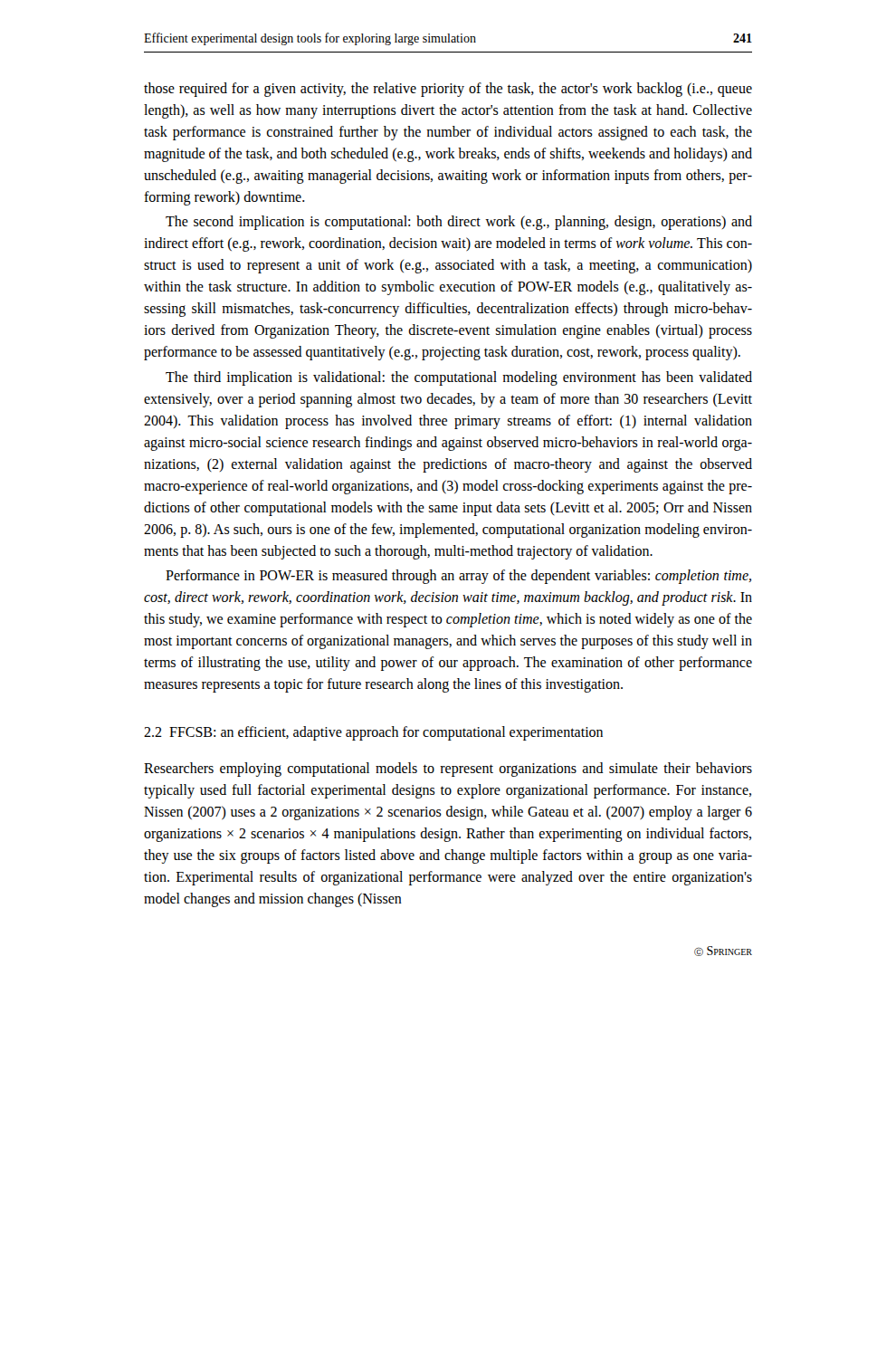Efficient experimental design tools for exploring large simulation 241
those required for a given activity, the relative priority of the task, the actor's work backlog (i.e., queue length), as well as how many interruptions divert the actor's attention from the task at hand. Collective task performance is constrained further by the number of individual actors assigned to each task, the magnitude of the task, and both scheduled (e.g., work breaks, ends of shifts, weekends and holidays) and unscheduled (e.g., awaiting managerial decisions, awaiting work or information inputs from others, performing rework) downtime.
The second implication is computational: both direct work (e.g., planning, design, operations) and indirect effort (e.g., rework, coordination, decision wait) are modeled in terms of work volume. This construct is used to represent a unit of work (e.g., associated with a task, a meeting, a communication) within the task structure. In addition to symbolic execution of POW-ER models (e.g., qualitatively assessing skill mismatches, task-concurrency difficulties, decentralization effects) through micro-behaviors derived from Organization Theory, the discrete-event simulation engine enables (virtual) process performance to be assessed quantitatively (e.g., projecting task duration, cost, rework, process quality).
The third implication is validational: the computational modeling environment has been validated extensively, over a period spanning almost two decades, by a team of more than 30 researchers (Levitt 2004). This validation process has involved three primary streams of effort: (1) internal validation against micro-social science research findings and against observed micro-behaviors in real-world organizations, (2) external validation against the predictions of macro-theory and against the observed macro-experience of real-world organizations, and (3) model cross-docking experiments against the predictions of other computational models with the same input data sets (Levitt et al. 2005; Orr and Nissen 2006, p. 8). As such, ours is one of the few, implemented, computational organization modeling environments that has been subjected to such a thorough, multi-method trajectory of validation.
Performance in POW-ER is measured through an array of the dependent variables: completion time, cost, direct work, rework, coordination work, decision wait time, maximum backlog, and product risk. In this study, we examine performance with respect to completion time, which is noted widely as one of the most important concerns of organizational managers, and which serves the purposes of this study well in terms of illustrating the use, utility and power of our approach. The examination of other performance measures represents a topic for future research along the lines of this investigation.
2.2 FFCSB: an efficient, adaptive approach for computational experimentation
Researchers employing computational models to represent organizations and simulate their behaviors typically used full factorial experimental designs to explore organizational performance. For instance, Nissen (2007) uses a 2 organizations × 2 scenarios design, while Gateau et al. (2007) employ a larger 6 organizations × 2 scenarios × 4 manipulations design. Rather than experimenting on individual factors, they use the six groups of factors listed above and change multiple factors within a group as one variation. Experimental results of organizational performance were analyzed over the entire organization's model changes and mission changes (Nissen
ⓒ Springer